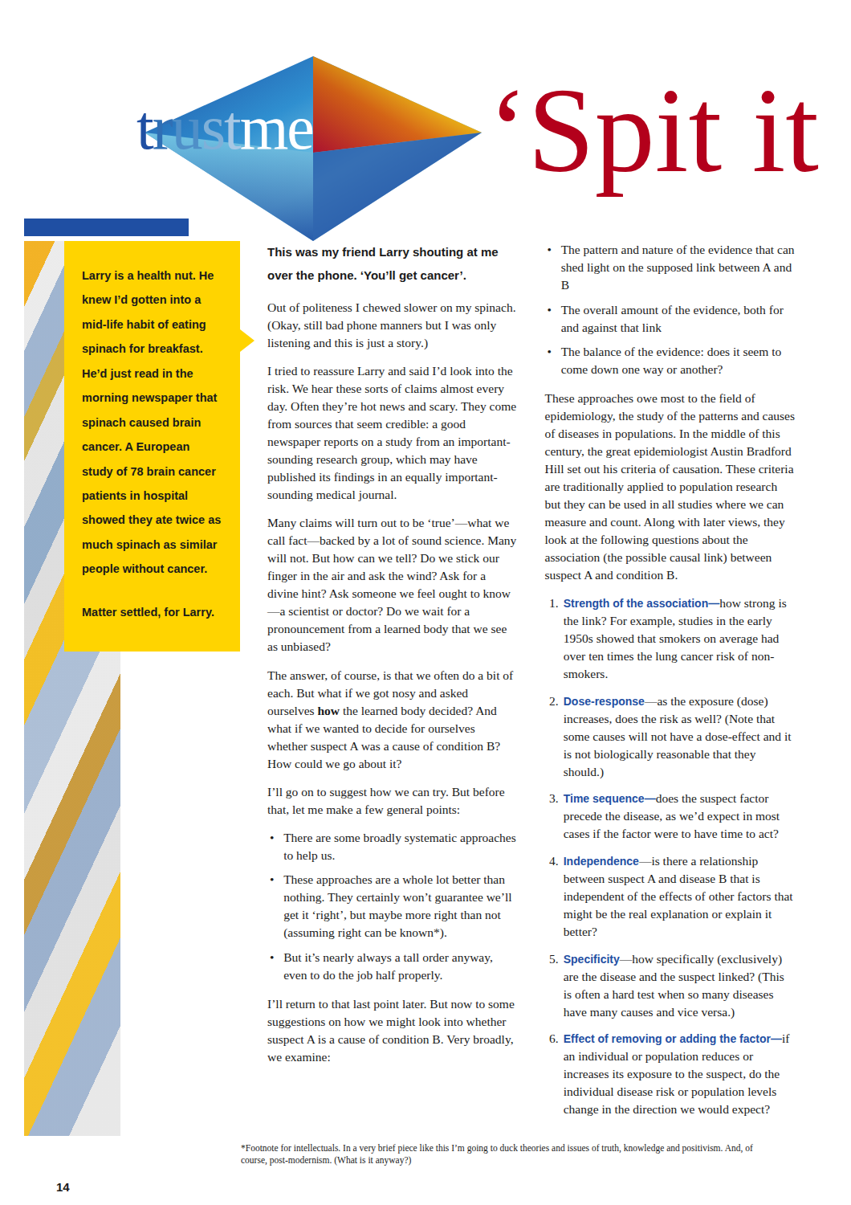trustme
‘Spit it
Larry is a health nut. He knew I’d gotten into a mid-life habit of eating spinach for breakfast. He’d just read in the morning newspaper that spinach caused brain cancer. A European study of 78 brain cancer patients in hospital showed they ate twice as much spinach as similar people without cancer.
Matter settled, for Larry.
This was my friend Larry shouting at me over the phone. ‘You’ll get cancer’.
Out of politeness I chewed slower on my spinach. (Okay, still bad phone manners but I was only listening and this is just a story.)
I tried to reassure Larry and said I’d look into the risk. We hear these sorts of claims almost every day. Often they’re hot news and scary. They come from sources that seem credible: a good newspaper reports on a study from an important-sounding research group, which may have published its findings in an equally important-sounding medical journal.
Many claims will turn out to be ‘true’—what we call fact—backed by a lot of sound science. Many will not. But how can we tell? Do we stick our finger in the air and ask the wind? Ask for a divine hint? Ask someone we feel ought to know—a scientist or doctor? Do we wait for a pronouncement from a learned body that we see as unbiased?
The answer, of course, is that we often do a bit of each. But what if we got nosy and asked ourselves how the learned body decided? And what if we wanted to decide for ourselves whether suspect A was a cause of condition B? How could we go about it?
I’ll go on to suggest how we can try. But before that, let me make a few general points:
There are some broadly systematic approaches to help us.
These approaches are a whole lot better than nothing. They certainly won’t guarantee we’ll get it ‘right’, but maybe more right than not (assuming right can be known*).
But it’s nearly always a tall order anyway, even to do the job half properly.
I’ll return to that last point later. But now to some suggestions on how we might look into whether suspect A is a cause of condition B. Very broadly, we examine:
The pattern and nature of the evidence that can shed light on the supposed link between A and B
The overall amount of the evidence, both for and against that link
The balance of the evidence: does it seem to come down one way or another?
These approaches owe most to the field of epidemiology, the study of the patterns and causes of diseases in populations. In the middle of this century, the great epidemiologist Austin Bradford Hill set out his criteria of causation. These criteria are traditionally applied to population research but they can be used in all studies where we can measure and count. Along with later views, they look at the following questions about the association (the possible causal link) between suspect A and condition B.
Strength of the association—how strong is the link? For example, studies in the early 1950s showed that smokers on average had over ten times the lung cancer risk of non-smokers.
Dose-response—as the exposure (dose) increases, does the risk as well? (Note that some causes will not have a dose-effect and it is not biologically reasonable that they should.)
Time sequence—does the suspect factor precede the disease, as we’d expect in most cases if the factor were to have time to act?
Independence—is there a relationship between suspect A and disease B that is independent of the effects of other factors that might be the real explanation or explain it better?
Specificity—how specifically (exclusively) are the disease and the suspect linked? (This is often a hard test when so many diseases have many causes and vice versa.)
Effect of removing or adding the factor—if an individual or population reduces or increases its exposure to the suspect, do the individual disease risk or population levels change in the direction we would expect?
*Footnote for intellectuals. In a very brief piece like this I’m going to duck theories and issues of truth, knowledge and positivism. And, of course, post-modernism. (What is it anyway?)
14